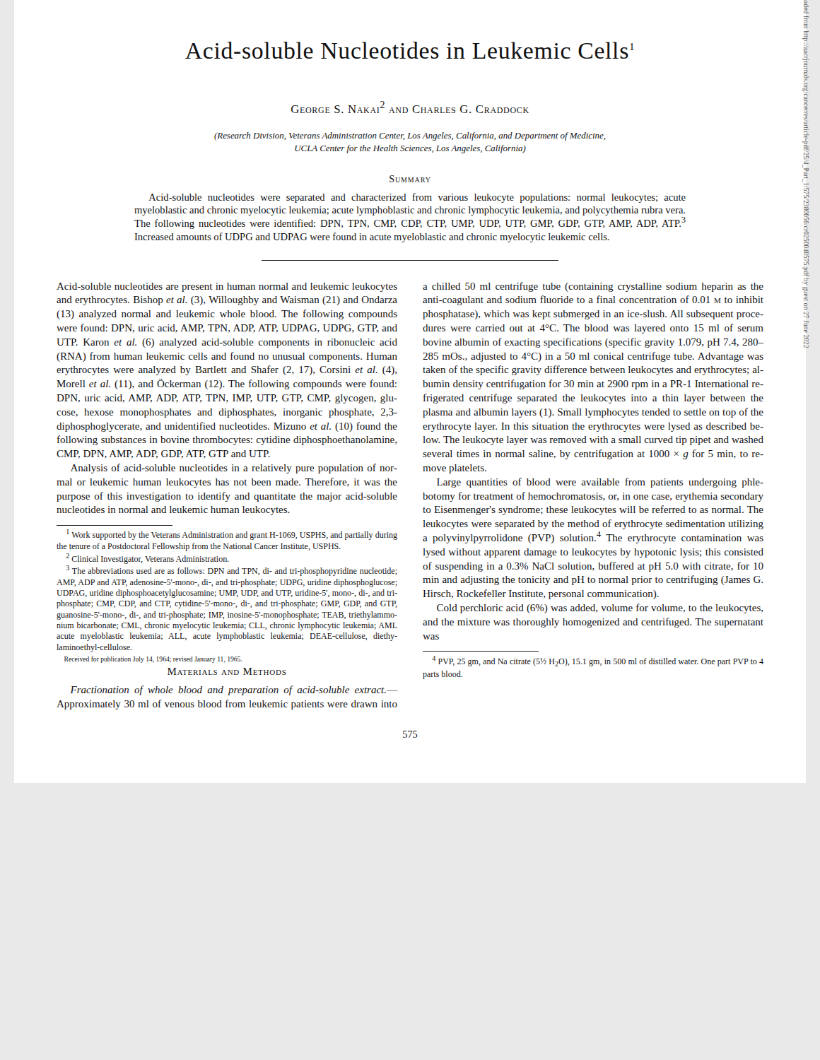Downloaded from http://aacrjournals.org/cancerres/article-pdf/25/4_Part_1/575/2380056/cr0250040575.pdf by guest on 27 June 2022
Acid-soluble Nucleotides in Leukemic Cells1
George S. Nakai2 and Charles G. Craddock
(Research Division, Veterans Administration Center, Los Angeles, California, and Department of Medicine,
UCLA Center for the Health Sciences, Los Angeles, California)
Summary
Acid-soluble nucleotides were separated and characterized from various leukocyte populations: normal leukocytes; acute myeloblastic and chronic myelocytic leukemia; acute lymphoblastic and chronic lymphocytic leukemia, and polycythemia rubra vera. The following nucleotides were identified: DPN, TPN, CMP, CDP, CTP, UMP, UDP, UTP, GMP, GDP, GTP, AMP, ADP, ATP.3 Increased amounts of UDPG and UDPAG were found in acute myeloblastic and chronic myelocytic leukemic cells.
Acid-soluble nucleotides are present in human normal and leukemic leukocytes and erythrocytes. Bishop et al. (3), Willoughby and Waisman (21) and Ondarza (13) analyzed normal and leukemic whole blood. The following compounds were found: DPN, uric acid, AMP, TPN, ADP, ATP, UDPAG, UDPG, GTP, and UTP. Karon et al. (6) analyzed acid-soluble components in ribonucleic acid (RNA) from human leukemic cells and found no unusual components. Human erythrocytes were analyzed by Bartlett and Shafer (2, 17), Corsini et al. (4), Morell et al. (11), and Öckerman (12). The following compounds were found: DPN, uric acid, AMP, ADP, ATP, TPN, IMP, UTP, GTP, CMP, glycogen, glucose, hexose monophosphates and diphosphates, inorganic phosphate, 2,3-diphosphoglycerate, and unidentified nucleotides. Mizuno et al. (10) found the following substances in bovine thrombocytes: cytidine diphosphoethanolamine, CMP, DPN, AMP, ADP, GDP, ATP, GTP and UTP.
Analysis of acid-soluble nucleotides in a relatively pure population of normal or leukemic human leukocytes has not been made. Therefore, it was the purpose of this investigation to identify and quantitate the major acid-soluble nucleotides in normal and leukemic human leukocytes.
1 Work supported by the Veterans Administration and grant H-1069, USPHS, and partially during the tenure of a Postdoctoral Fellowship from the National Cancer Institute, USPHS.
2 Clinical Investigator, Veterans Administration.
3 The abbreviations used are as follows: DPN and TPN, di- and tri-phosphopyridine nucleotide; AMP, ADP and ATP, adenosine-5'-mono-, di-, and tri-phosphate; UDPG, uridine diphosphoglucose; UDPAG, uridine diphosphoacetylglucosamine; UMP, UDP, and UTP, uridine-5', mono-, di-, and tri-phosphate; CMP, CDP, and CTP, cytidine-5'-mono-, di-, and tri-phosphate; GMP, GDP, and GTP, guanosine-5'-mono-, di-, and tri-phosphate; IMP, inosine-5'-monophosphate; TEAB, triethylammonium bicarbonate; CML, chronic myelocytic leukemia; CLL, chronic lymphocytic leukemia; AML acute myeloblastic leukemia; ALL, acute lymphoblastic leukemia; DEAE-cellulose, diethylaminoethyl-cellulose.
Received for publication July 14, 1964; revised January 11, 1965.
Materials and Methods
Fractionation of whole blood and preparation of acid-soluble extract.—Approximately 30 ml of venous blood from leukemic patients were drawn into a chilled 50 ml centrifuge tube (containing crystalline sodium heparin as the anti-coagulant and sodium fluoride to a final concentration of 0.01 m to inhibit phosphatase), which was kept submerged in an ice-slush. All subsequent procedures were carried out at 4°C. The blood was layered onto 15 ml of serum bovine albumin of exacting specifications (specific gravity 1.079, pH 7.4, 280–285 mOs., adjusted to 4°C) in a 50 ml conical centrifuge tube. Advantage was taken of the specific gravity difference between leukocytes and erythrocytes; albumin density centrifugation for 30 min at 2900 rpm in a PR-1 International refrigerated centrifuge separated the leukocytes into a thin layer between the plasma and albumin layers (1). Small lymphocytes tended to settle on top of the erythrocyte layer. In this situation the erythrocytes were lysed as described below. The leukocyte layer was removed with a small curved tip pipet and washed several times in normal saline, by centrifugation at 1000 × g for 5 min, to remove platelets.
Large quantities of blood were available from patients undergoing phlebotomy for treatment of hemochromatosis, or, in one case, erythemia secondary to Eisenmenger's syndrome; these leukocytes will be referred to as normal. The leukocytes were separated by the method of erythrocyte sedimentation utilizing a polyvinylpyrrolidone (PVP) solution.4 The erythrocyte contamination was lysed without apparent damage to leukocytes by hypotonic lysis; this consisted of suspending in a 0.3% NaCl solution, buffered at pH 5.0 with citrate, for 10 min and adjusting the tonicity and pH to normal prior to centrifuging (James G. Hirsch, Rockefeller Institute, personal communication).
Cold perchloric acid (6%) was added, volume for volume, to the leukocytes, and the mixture was thoroughly homogenized and centrifuged. The supernatant was
4 PVP, 25 gm, and Na citrate (5½ H2O), 15.1 gm, in 500 ml of distilled water. One part PVP to 4 parts blood.
575